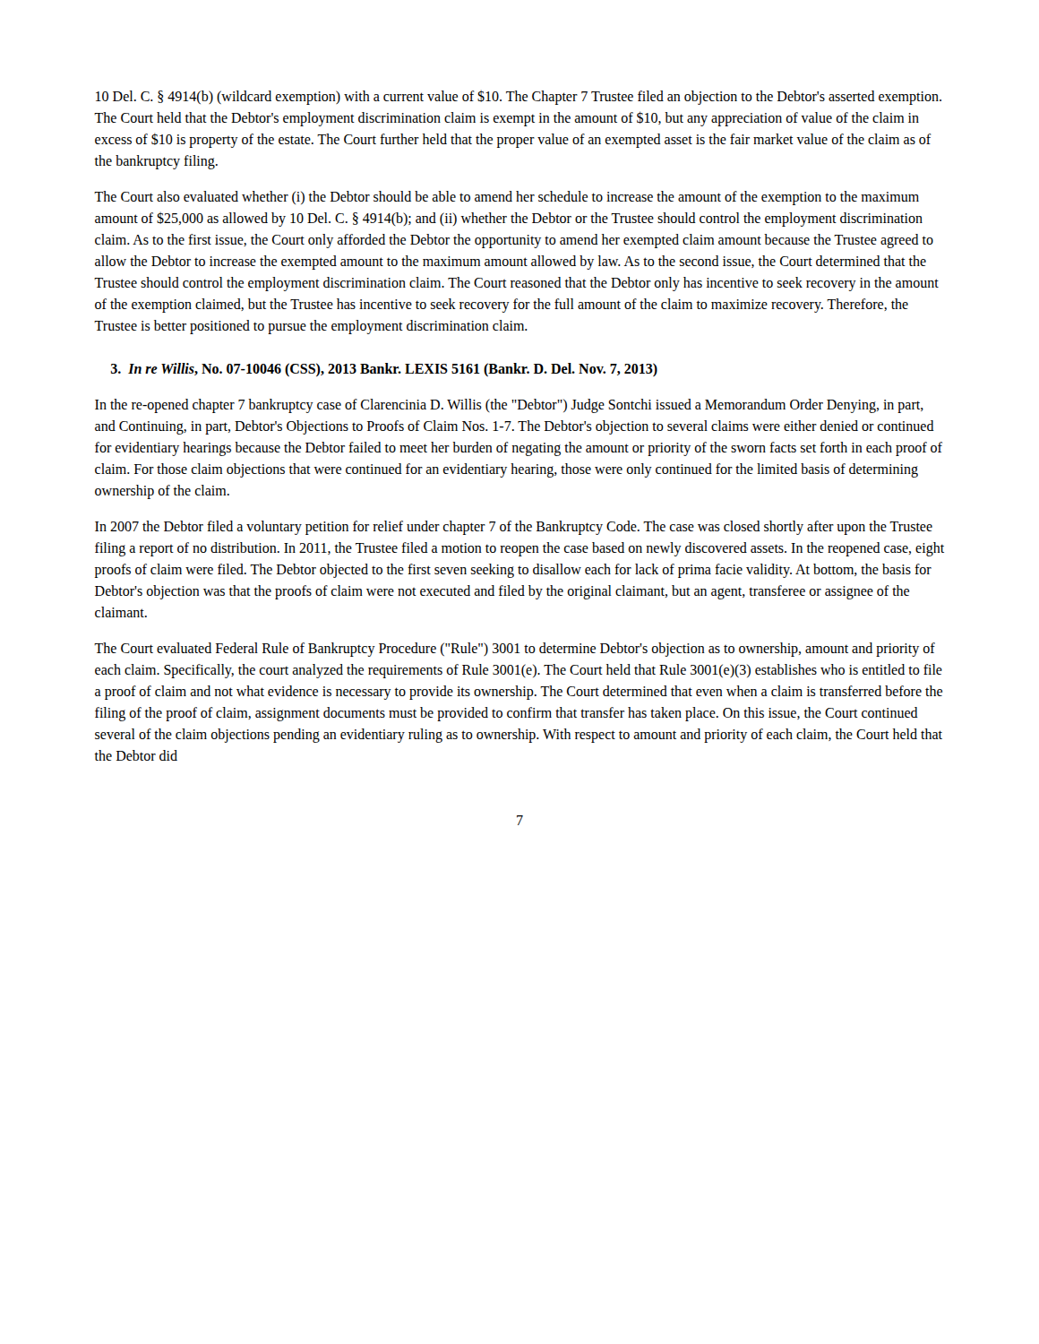10 Del. C. § 4914(b) (wildcard exemption) with a current value of $10. The Chapter 7 Trustee filed an objection to the Debtor's asserted exemption. The Court held that the Debtor's employment discrimination claim is exempt in the amount of $10, but any appreciation of value of the claim in excess of $10 is property of the estate. The Court further held that the proper value of an exempted asset is the fair market value of the claim as of the bankruptcy filing.
The Court also evaluated whether (i) the Debtor should be able to amend her schedule to increase the amount of the exemption to the maximum amount of $25,000 as allowed by 10 Del. C. § 4914(b); and (ii) whether the Debtor or the Trustee should control the employment discrimination claim. As to the first issue, the Court only afforded the Debtor the opportunity to amend her exempted claim amount because the Trustee agreed to allow the Debtor to increase the exempted amount to the maximum amount allowed by law. As to the second issue, the Court determined that the Trustee should control the employment discrimination claim. The Court reasoned that the Debtor only has incentive to seek recovery in the amount of the exemption claimed, but the Trustee has incentive to seek recovery for the full amount of the claim to maximize recovery. Therefore, the Trustee is better positioned to pursue the employment discrimination claim.
3. In re Willis, No. 07-10046 (CSS), 2013 Bankr. LEXIS 5161 (Bankr. D. Del. Nov. 7, 2013)
In the re-opened chapter 7 bankruptcy case of Clarencinia D. Willis (the "Debtor") Judge Sontchi issued a Memorandum Order Denying, in part, and Continuing, in part, Debtor's Objections to Proofs of Claim Nos. 1-7. The Debtor's objection to several claims were either denied or continued for evidentiary hearings because the Debtor failed to meet her burden of negating the amount or priority of the sworn facts set forth in each proof of claim. For those claim objections that were continued for an evidentiary hearing, those were only continued for the limited basis of determining ownership of the claim.
In 2007 the Debtor filed a voluntary petition for relief under chapter 7 of the Bankruptcy Code. The case was closed shortly after upon the Trustee filing a report of no distribution. In 2011, the Trustee filed a motion to reopen the case based on newly discovered assets. In the reopened case, eight proofs of claim were filed. The Debtor objected to the first seven seeking to disallow each for lack of prima facie validity. At bottom, the basis for Debtor's objection was that the proofs of claim were not executed and filed by the original claimant, but an agent, transferee or assignee of the claimant.
The Court evaluated Federal Rule of Bankruptcy Procedure ("Rule") 3001 to determine Debtor's objection as to ownership, amount and priority of each claim. Specifically, the court analyzed the requirements of Rule 3001(e). The Court held that Rule 3001(e)(3) establishes who is entitled to file a proof of claim and not what evidence is necessary to provide its ownership. The Court determined that even when a claim is transferred before the filing of the proof of claim, assignment documents must be provided to confirm that transfer has taken place. On this issue, the Court continued several of the claim objections pending an evidentiary ruling as to ownership. With respect to amount and priority of each claim, the Court held that the Debtor did
7